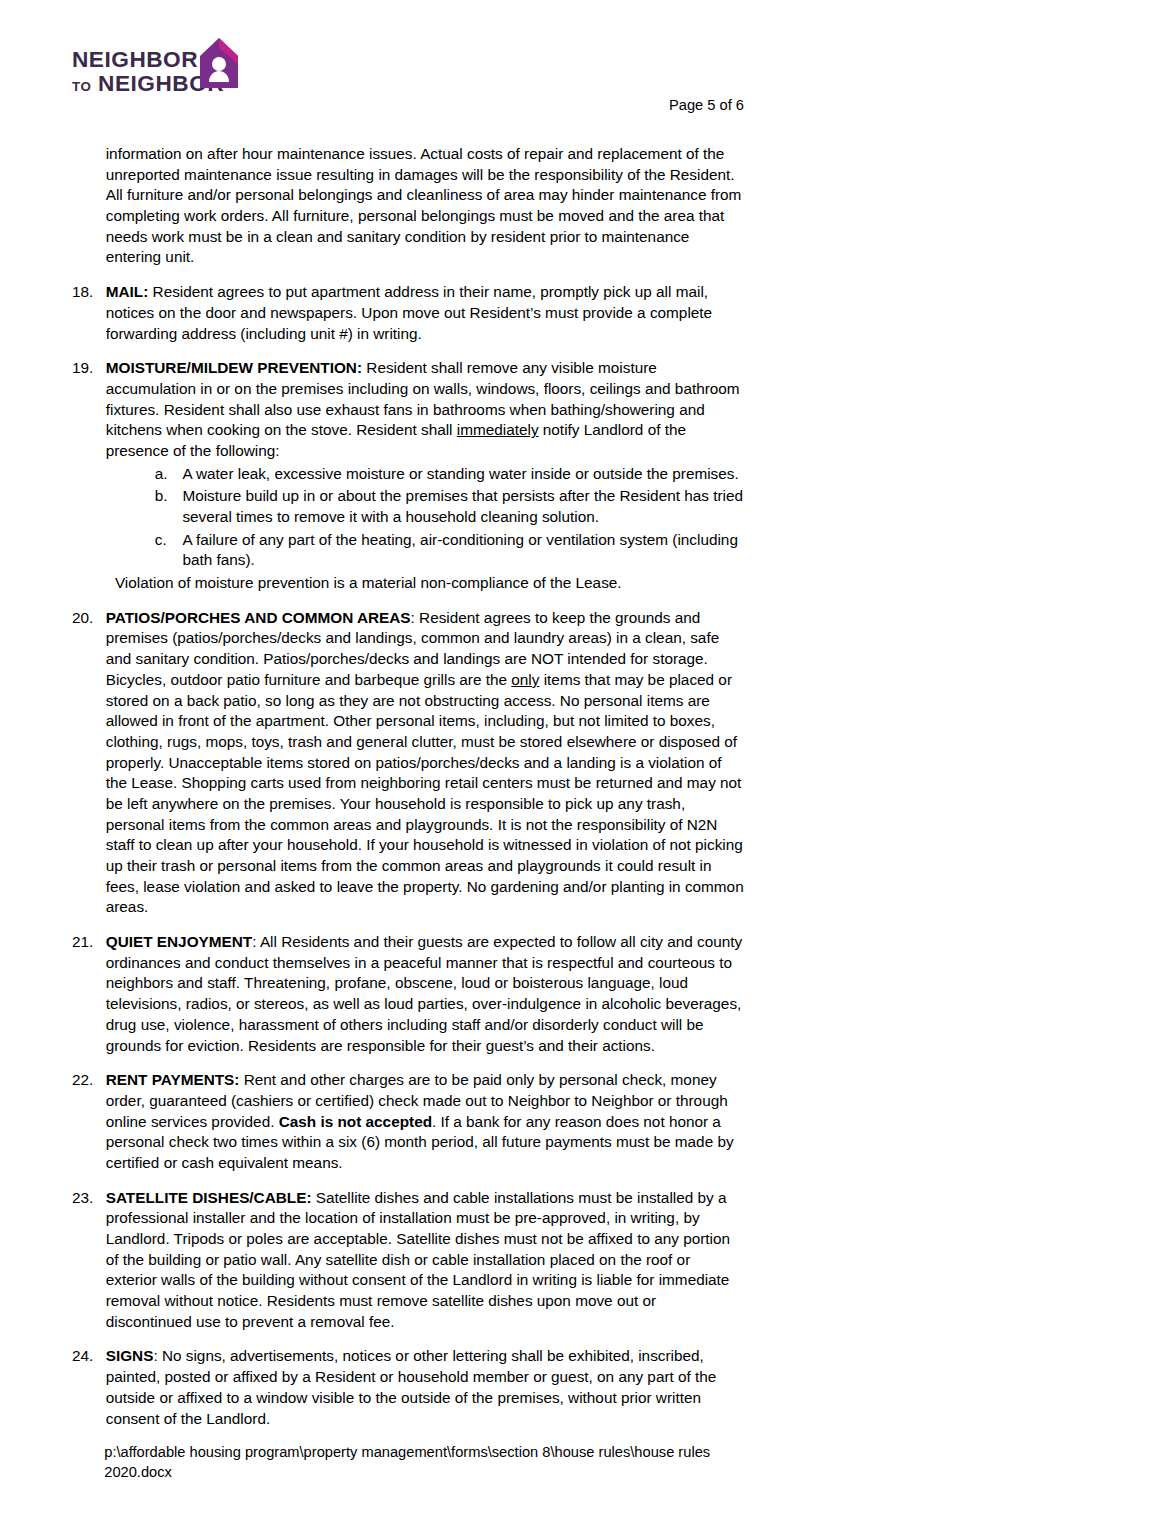NEIGHBOR
TO NEIGHBOR
Page 5 of 6
information on after hour maintenance issues. Actual costs of repair and replacement of the unreported maintenance issue resulting in damages will be the responsibility of the Resident. All furniture and/or personal belongings and cleanliness of area may hinder maintenance from completing work orders. All furniture, personal belongings must be moved and the area that needs work must be in a clean and sanitary condition by resident prior to maintenance entering unit.
18. MAIL: Resident agrees to put apartment address in their name, promptly pick up all mail, notices on the door and newspapers. Upon move out Resident’s must provide a complete forwarding address (including unit #) in writing.
19. MOISTURE/MILDEW PREVENTION: Resident shall remove any visible moisture accumulation in or on the premises including on walls, windows, floors, ceilings and bathroom fixtures. Resident shall also use exhaust fans in bathrooms when bathing/showering and kitchens when cooking on the stove. Resident shall immediately notify Landlord of the presence of the following:
a. A water leak, excessive moisture or standing water inside or outside the premises.
b. Moisture build up in or about the premises that persists after the Resident has tried several times to remove it with a household cleaning solution.
c. A failure of any part of the heating, air-conditioning or ventilation system (including bath fans).
Violation of moisture prevention is a material non-compliance of the Lease.
20. PATIOS/PORCHES AND COMMON AREAS: Resident agrees to keep the grounds and premises (patios/porches/decks and landings, common and laundry areas) in a clean, safe and sanitary condition. Patios/porches/decks and landings are NOT intended for storage. Bicycles, outdoor patio furniture and barbeque grills are the only items that may be placed or stored on a back patio, so long as they are not obstructing access. No personal items are allowed in front of the apartment. Other personal items, including, but not limited to boxes, clothing, rugs, mops, toys, trash and general clutter, must be stored elsewhere or disposed of properly. Unacceptable items stored on patios/porches/decks and a landing is a violation of the Lease. Shopping carts used from neighboring retail centers must be returned and may not be left anywhere on the premises. Your household is responsible to pick up any trash, personal items from the common areas and playgrounds. It is not the responsibility of N2N staff to clean up after your household. If your household is witnessed in violation of not picking up their trash or personal items from the common areas and playgrounds it could result in fees, lease violation and asked to leave the property. No gardening and/or planting in common areas.
21. QUIET ENJOYMENT: All Residents and their guests are expected to follow all city and county ordinances and conduct themselves in a peaceful manner that is respectful and courteous to neighbors and staff. Threatening, profane, obscene, loud or boisterous language, loud televisions, radios, or stereos, as well as loud parties, over-indulgence in alcoholic beverages, drug use, violence, harassment of others including staff and/or disorderly conduct will be grounds for eviction. Residents are responsible for their guest’s and their actions.
22. RENT PAYMENTS: Rent and other charges are to be paid only by personal check, money order, guaranteed (cashiers or certified) check made out to Neighbor to Neighbor or through online services provided. Cash is not accepted. If a bank for any reason does not honor a personal check two times within a six (6) month period, all future payments must be made by certified or cash equivalent means.
23. SATELLITE DISHES/CABLE: Satellite dishes and cable installations must be installed by a professional installer and the location of installation must be pre-approved, in writing, by Landlord. Tripods or poles are acceptable. Satellite dishes must not be affixed to any portion of the building or patio wall. Any satellite dish or cable installation placed on the roof or exterior walls of the building without consent of the Landlord in writing is liable for immediate removal without notice. Residents must remove satellite dishes upon move out or discontinued use to prevent a removal fee.
24. SIGNS: No signs, advertisements, notices or other lettering shall be exhibited, inscribed, painted, posted or affixed by a Resident or household member or guest, on any part of the outside or affixed to a window visible to the outside of the premises, without prior written consent of the Landlord.
p:\affordable housing program\property management\forms\section 8\house rules\house rules 2020.docx